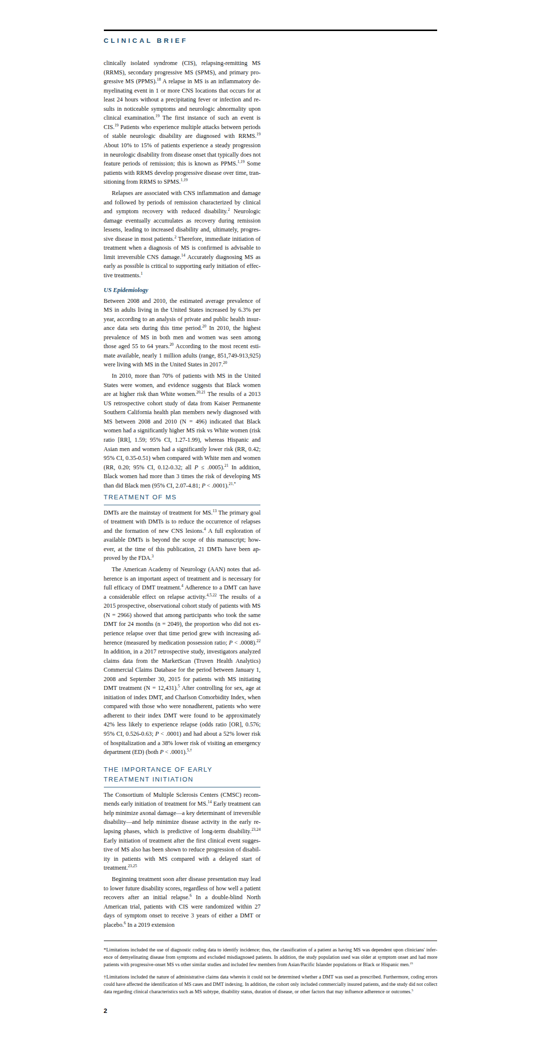Clinical Brief
clinically isolated syndrome (CIS), relapsing-remitting MS (RRMS), secondary progressive MS (SPMS), and primary progressive MS (PPMS).18 A relapse in MS is an inflammatory demyelinating event in 1 or more CNS locations that occurs for at least 24 hours without a precipitating fever or infection and results in noticeable symptoms and neurologic abnormality upon clinical examination.19 The first instance of such an event is CIS.19 Patients who experience multiple attacks between periods of stable neurologic disability are diagnosed with RRMS.19 About 10% to 15% of patients experience a steady progression in neurologic disability from disease onset that typically does not feature periods of remission; this is known as PPMS.1,19 Some patients with RRMS develop progressive disease over time, transitioning from RRMS to SPMS.1,19
Relapses are associated with CNS inflammation and damage and followed by periods of remission characterized by clinical and symptom recovery with reduced disability.2 Neurologic damage eventually accumulates as recovery during remission lessens, leading to increased disability and, ultimately, progressive disease in most patients.2 Therefore, immediate initiation of treatment when a diagnosis of MS is confirmed is advisable to limit irreversible CNS damage.14 Accurately diagnosing MS as early as possible is critical to supporting early initiation of effective treatments.1
US Epidemiology
Between 2008 and 2010, the estimated average prevalence of MS in adults living in the United States increased by 6.3% per year, according to an analysis of private and public health insurance data sets during this time period.20 In 2010, the highest prevalence of MS in both men and women was seen among those aged 55 to 64 years.20 According to the most recent estimate available, nearly 1 million adults (range, 851,749-913,925) were living with MS in the United States in 2017.20
In 2010, more than 70% of patients with MS in the United States were women, and evidence suggests that Black women are at higher risk than White women.20,21 The results of a 2013 US retrospective cohort study of data from Kaiser Permanente Southern California health plan members newly diagnosed with MS between 2008 and 2010 (N = 496) indicated that Black women had a significantly higher MS risk vs White women (risk ratio [RR], 1.59; 95% CI, 1.27-1.99), whereas Hispanic and Asian men and women had a significantly lower risk (RR, 0.42; 95% CI, 0.35-0.51) when compared with White men and women (RR, 0.20; 95% CI, 0.12-0.32; all P ≤ .0005).21 In addition, Black women had more than 3 times the risk of developing MS than did Black men (95% CI, 2.07-4.81; P < .0001).21,*
Treatment of MS
DMTs are the mainstay of treatment for MS.13 The primary goal of treatment with DMTs is to reduce the occurrence of relapses and the formation of new CNS lesions.4 A full exploration of available DMTs is beyond the scope of this manuscript; however, at the time of this publication, 21 DMTs have been approved by the FDA.3
The American Academy of Neurology (AAN) notes that adherence is an important aspect of treatment and is necessary for full efficacy of DMT treatment.4 Adherence to a DMT can have a considerable effect on relapse activity.4,5,22 The results of a 2015 prospective, observational cohort study of patients with MS (N = 2966) showed that among participants who took the same DMT for 24 months (n = 2049), the proportion who did not experience relapse over that time period grew with increasing adherence (measured by medication possession ratio; P < .0008).22 In addition, in a 2017 retrospective study, investigators analyzed claims data from the MarketScan (Truven Health Analytics) Commercial Claims Database for the period between January 1, 2008 and September 30, 2015 for patients with MS initiating DMT treatment (N = 12,431).5 After controlling for sex, age at initiation of index DMT, and Charlson Comorbidity Index, when compared with those who were nonadherent, patients who were adherent to their index DMT were found to be approximately 42% less likely to experience relapse (odds ratio [OR], 0.576; 95% CI, 0.526-0.63; P < .0001) and had about a 52% lower risk of hospitalization and a 38% lower risk of visiting an emergency department (ED) (both P < .0001).5,†
The Importance of Early
Treatment Initiation
The Consortium of Multiple Sclerosis Centers (CMSC) recommends early initiation of treatment for MS.14 Early treatment can help minimize axonal damage—a key determinant of irreversible disability—and help minimize disease activity in the early relapsing phases, which is predictive of long-term disability.23,24 Early initiation of treatment after the first clinical event suggestive of MS also has been shown to reduce progression of disability in patients with MS compared with a delayed start of treatment.23,25
Beginning treatment soon after disease presentation may lead to lower future disability scores, regardless of how well a patient recovers after an initial relapse.6 In a double-blind North American trial, patients with CIS were randomized within 27 days of symptom onset to receive 3 years of either a DMT or placebo.6 In a 2019 extension
*Limitations included the use of diagnostic coding data to identify incidence; thus, the classification of a patient as having MS was dependent upon clinicians' inference of demyelinating disease from symptoms and excluded misdiagnosed patients. In addition, the study population used was older at symptom onset and had more patients with progressive-onset MS vs other similar studies and included few members from Asian/Pacific Islander populations or Black or Hispanic men.21
†Limitations included the nature of administrative claims data wherein it could not be determined whether a DMT was used as prescribed. Furthermore, coding errors could have affected the identification of MS cases and DMT indexing. In addition, the cohort only included commercially insured patients, and the study did not collect data regarding clinical characteristics such as MS subtype, disability status, duration of disease, or other factors that may influence adherence or outcomes.5
2